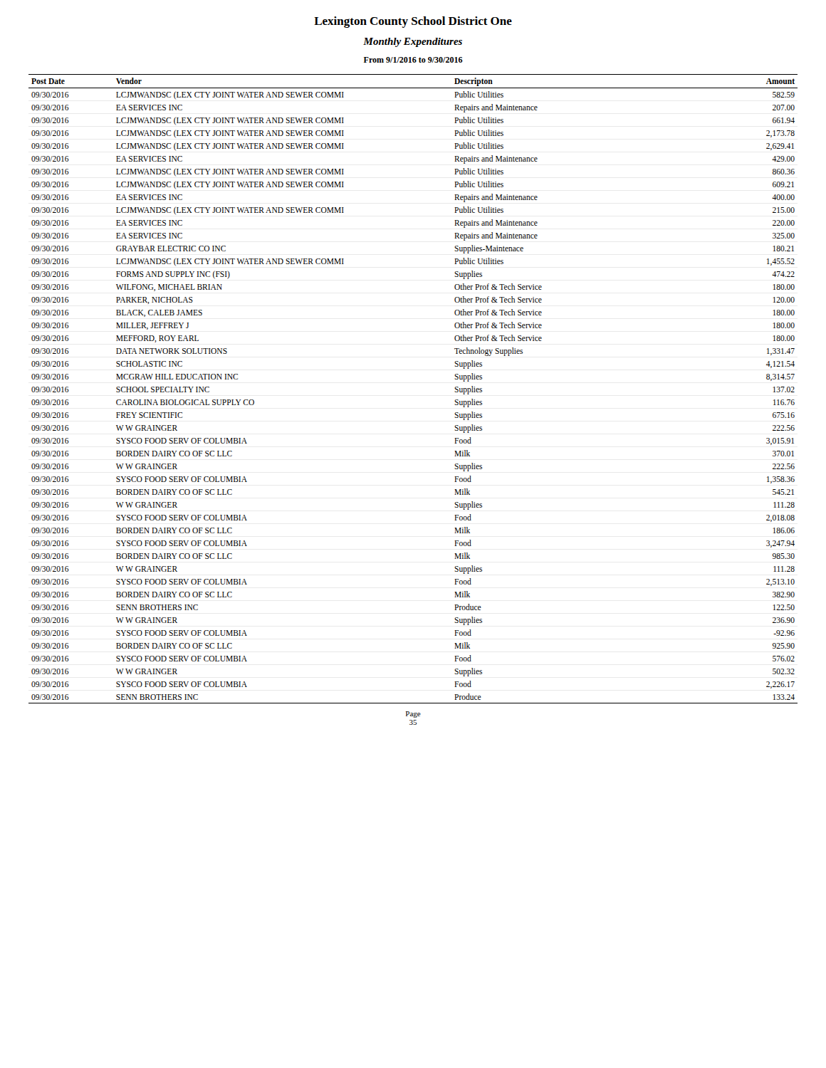Lexington County School District One
Monthly Expenditures
From 9/1/2016 to 9/30/2016
| Post Date | Vendor | Descripton | Amount |
| --- | --- | --- | --- |
| 09/30/2016 | LCJMWANDSC (LEX CTY JOINT WATER AND SEWER COMMI | Public Utilities | 582.59 |
| 09/30/2016 | EA SERVICES INC | Repairs and Maintenance | 207.00 |
| 09/30/2016 | LCJMWANDSC (LEX CTY JOINT WATER AND SEWER COMMI | Public Utilities | 661.94 |
| 09/30/2016 | LCJMWANDSC (LEX CTY JOINT WATER AND SEWER COMMI | Public Utilities | 2,173.78 |
| 09/30/2016 | LCJMWANDSC (LEX CTY JOINT WATER AND SEWER COMMI | Public Utilities | 2,629.41 |
| 09/30/2016 | EA SERVICES INC | Repairs and Maintenance | 429.00 |
| 09/30/2016 | LCJMWANDSC (LEX CTY JOINT WATER AND SEWER COMMI | Public Utilities | 860.36 |
| 09/30/2016 | LCJMWANDSC (LEX CTY JOINT WATER AND SEWER COMMI | Public Utilities | 609.21 |
| 09/30/2016 | EA SERVICES INC | Repairs and Maintenance | 400.00 |
| 09/30/2016 | LCJMWANDSC (LEX CTY JOINT WATER AND SEWER COMMI | Public Utilities | 215.00 |
| 09/30/2016 | EA SERVICES INC | Repairs and Maintenance | 220.00 |
| 09/30/2016 | EA SERVICES INC | Repairs and Maintenance | 325.00 |
| 09/30/2016 | GRAYBAR ELECTRIC CO INC | Supplies-Maintenace | 180.21 |
| 09/30/2016 | LCJMWANDSC (LEX CTY JOINT WATER AND SEWER COMMI | Public Utilities | 1,455.52 |
| 09/30/2016 | FORMS AND SUPPLY INC (FSI) | Supplies | 474.22 |
| 09/30/2016 | WILFONG, MICHAEL BRIAN | Other Prof & Tech Service | 180.00 |
| 09/30/2016 | PARKER, NICHOLAS | Other Prof & Tech Service | 120.00 |
| 09/30/2016 | BLACK, CALEB JAMES | Other Prof & Tech Service | 180.00 |
| 09/30/2016 | MILLER, JEFFREY J | Other Prof & Tech Service | 180.00 |
| 09/30/2016 | MEFFORD, ROY EARL | Other Prof & Tech Service | 180.00 |
| 09/30/2016 | DATA NETWORK SOLUTIONS | Technology Supplies | 1,331.47 |
| 09/30/2016 | SCHOLASTIC INC | Supplies | 4,121.54 |
| 09/30/2016 | MCGRAW HILL EDUCATION INC | Supplies | 8,314.57 |
| 09/30/2016 | SCHOOL SPECIALTY INC | Supplies | 137.02 |
| 09/30/2016 | CAROLINA BIOLOGICAL SUPPLY CO | Supplies | 116.76 |
| 09/30/2016 | FREY SCIENTIFIC | Supplies | 675.16 |
| 09/30/2016 | W W GRAINGER | Supplies | 222.56 |
| 09/30/2016 | SYSCO FOOD SERV OF COLUMBIA | Food | 3,015.91 |
| 09/30/2016 | BORDEN DAIRY CO OF SC LLC | Milk | 370.01 |
| 09/30/2016 | W W GRAINGER | Supplies | 222.56 |
| 09/30/2016 | SYSCO FOOD SERV OF COLUMBIA | Food | 1,358.36 |
| 09/30/2016 | BORDEN DAIRY CO OF SC LLC | Milk | 545.21 |
| 09/30/2016 | W W GRAINGER | Supplies | 111.28 |
| 09/30/2016 | SYSCO FOOD SERV OF COLUMBIA | Food | 2,018.08 |
| 09/30/2016 | BORDEN DAIRY CO OF SC LLC | Milk | 186.06 |
| 09/30/2016 | SYSCO FOOD SERV OF COLUMBIA | Food | 3,247.94 |
| 09/30/2016 | BORDEN DAIRY CO OF SC LLC | Milk | 985.30 |
| 09/30/2016 | W W GRAINGER | Supplies | 111.28 |
| 09/30/2016 | SYSCO FOOD SERV OF COLUMBIA | Food | 2,513.10 |
| 09/30/2016 | BORDEN DAIRY CO OF SC LLC | Milk | 382.90 |
| 09/30/2016 | SENN BROTHERS INC | Produce | 122.50 |
| 09/30/2016 | W W GRAINGER | Supplies | 236.90 |
| 09/30/2016 | SYSCO FOOD SERV OF COLUMBIA | Food | -92.96 |
| 09/30/2016 | BORDEN DAIRY CO OF SC LLC | Milk | 925.90 |
| 09/30/2016 | SYSCO FOOD SERV OF COLUMBIA | Food | 576.02 |
| 09/30/2016 | W W GRAINGER | Supplies | 502.32 |
| 09/30/2016 | SYSCO FOOD SERV OF COLUMBIA | Food | 2,226.17 |
| 09/30/2016 | SENN BROTHERS INC | Produce | 133.24 |
Page
35